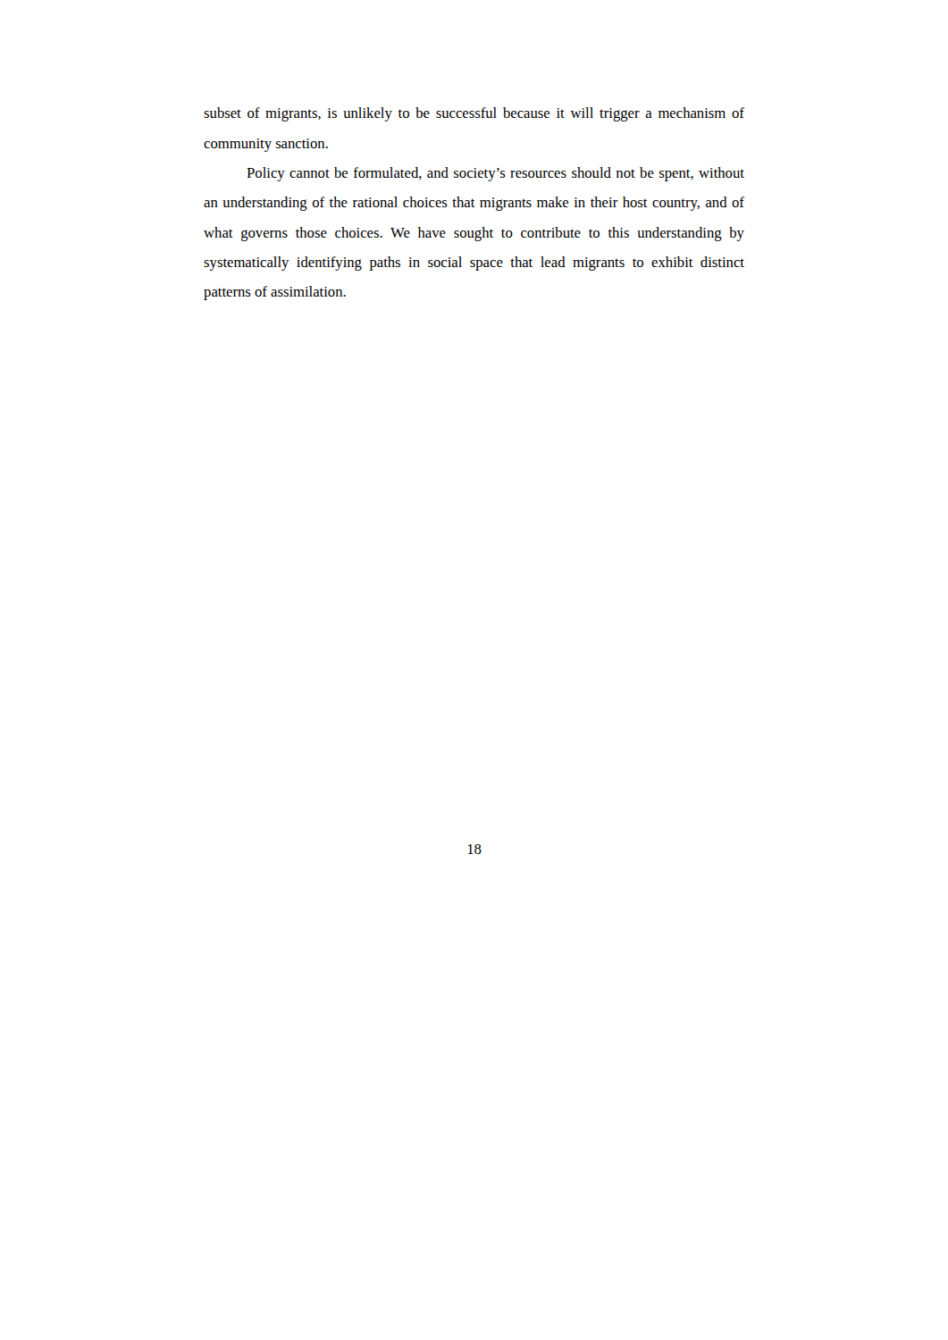subset of migrants, is unlikely to be successful because it will trigger a mechanism of community sanction.
Policy cannot be formulated, and society’s resources should not be spent, without an understanding of the rational choices that migrants make in their host country, and of what governs those choices. We have sought to contribute to this understanding by systematically identifying paths in social space that lead migrants to exhibit distinct patterns of assimilation.
18